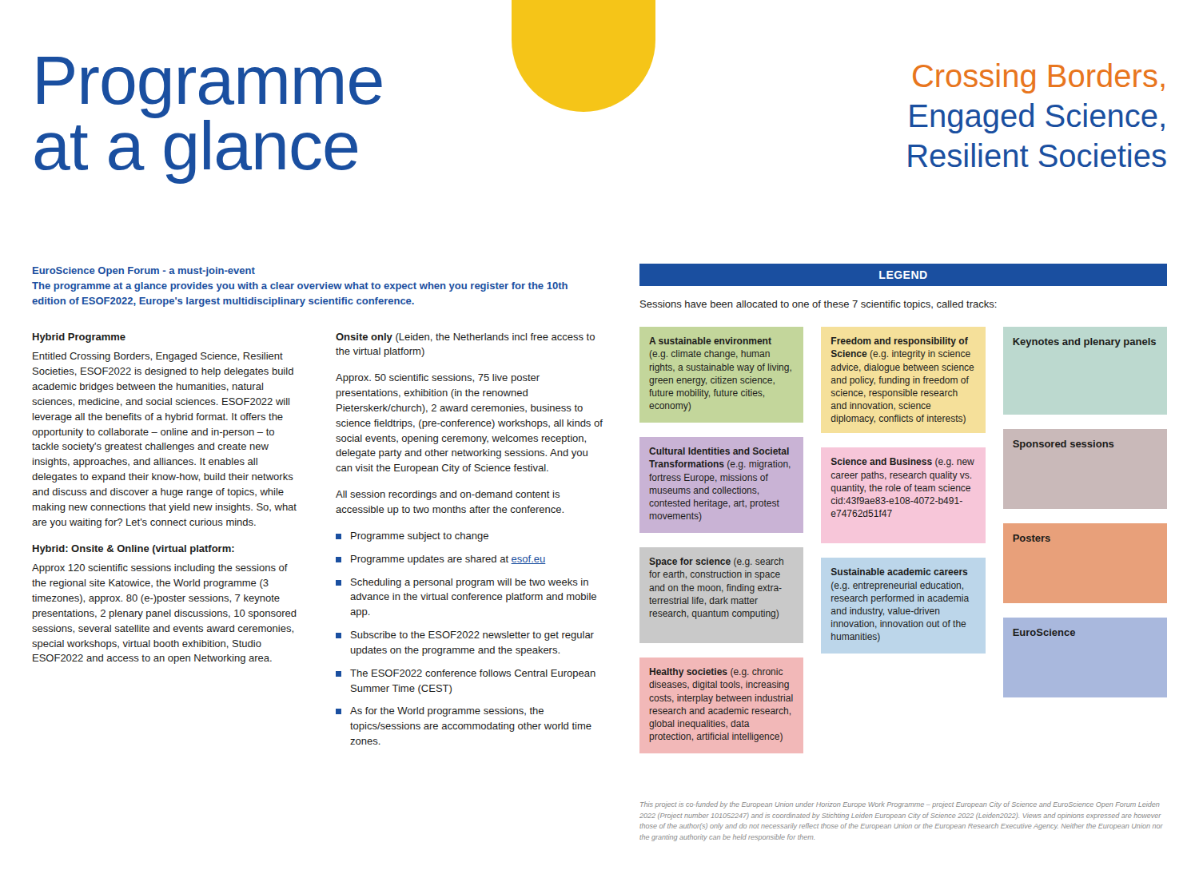Programme
at a glance
Crossing Borders,
Engaged Science,
Resilient Societies
EuroScience Open Forum - a must-join-event
The programme at a glance provides you with a clear overview what to expect when you register for the 10th edition of ESOF2022, Europe's largest multidisciplinary scientific conference.
Hybrid Programme
Entitled Crossing Borders, Engaged Science, Resilient Societies, ESOF2022 is designed to help delegates build academic bridges between the humanities, natural sciences, medicine, and social sciences. ESOF2022 will leverage all the benefits of a hybrid format. It offers the opportunity to collaborate – online and in-person – to tackle society's greatest challenges and create new insights, approaches, and alliances. It enables all delegates to expand their know-how, build their networks and discuss and discover a huge range of topics, while making new connections that yield new insights. So, what are you waiting for? Let's connect curious minds.
Hybrid: Onsite & Online (virtual platform:
Approx 120 scientific sessions including the sessions of the regional site Katowice, the World programme (3 timezones), approx. 80 (e-)poster sessions, 7 keynote presentations, 2 plenary panel discussions, 10 sponsored sessions, several satellite and events award ceremonies, special workshops, virtual booth exhibition, Studio ESOF2022 and access to an open Networking area.
Onsite only (Leiden, the Netherlands incl free access to the virtual platform)
Approx. 50 scientific sessions, 75 live poster presentations, exhibition (in the renowned Pieterskerk/church), 2 award ceremonies, business to science fieldtrips, (pre-conference) workshops, all kinds of social events, opening ceremony, welcomes reception, delegate party and other networking sessions. And you can visit the European City of Science festival.
All session recordings and on-demand content is accessible up to two months after the conference.
Programme subject to change
Programme updates are shared at esof.eu
Scheduling a personal program will be two weeks in advance in the virtual conference platform and mobile app.
Subscribe to the ESOF2022 newsletter to get regular updates on the programme and the speakers.
The ESOF2022 conference follows Central European Summer Time (CEST)
As for the World programme sessions, the topics/sessions are accommodating other world time zones.
LEGEND
Sessions have been allocated to one of these 7 scientific topics, called tracks:
A sustainable environment
(e.g. climate change, human rights, a sustainable way of living, green energy, citizen science, future mobility, future cities, economy)
Cultural Identities and Societal Transformations (e.g. migration, fortress Europe, missions of museums and collections, contested heritage, art, protest movements)
Space for science (e.g. search for earth, construction in space and on the moon, finding extra-terrestrial life, dark matter research, quantum computing)
Healthy societies (e.g. chronic diseases, digital tools, increasing costs, interplay between industrial research and academic research, global inequalities, data protection, artificial intelligence)
Freedom and responsibility of Science (e.g. integrity in science advice, dialogue between science and policy, funding in freedom of science, responsible research and innovation, science diplomacy, conflicts of interests)
Science and Business (e.g. new career paths, research quality vs. quantity, the role of team science cid:43f9ae83-e108-4072-b491-e74762d51f47
Sustainable academic careers (e.g. entrepreneurial education, research performed in academia and industry, value-driven innovation, innovation out of the humanities)
Keynotes and plenary panels
Sponsored sessions
Posters
EuroScience
This project is co-funded by the European Union under Horizon Europe Work Programme – project European City of Science and EuroScience Open Forum Leiden 2022 (Project number 101052247) and is coordinated by Stichting Leiden European City of Science 2022 (Leiden2022). Views and opinions expressed are however those of the author(s) only and do not necessarily reflect those of the European Union or the European Research Executive Agency. Neither the European Union nor the granting authority can be held responsible for them.